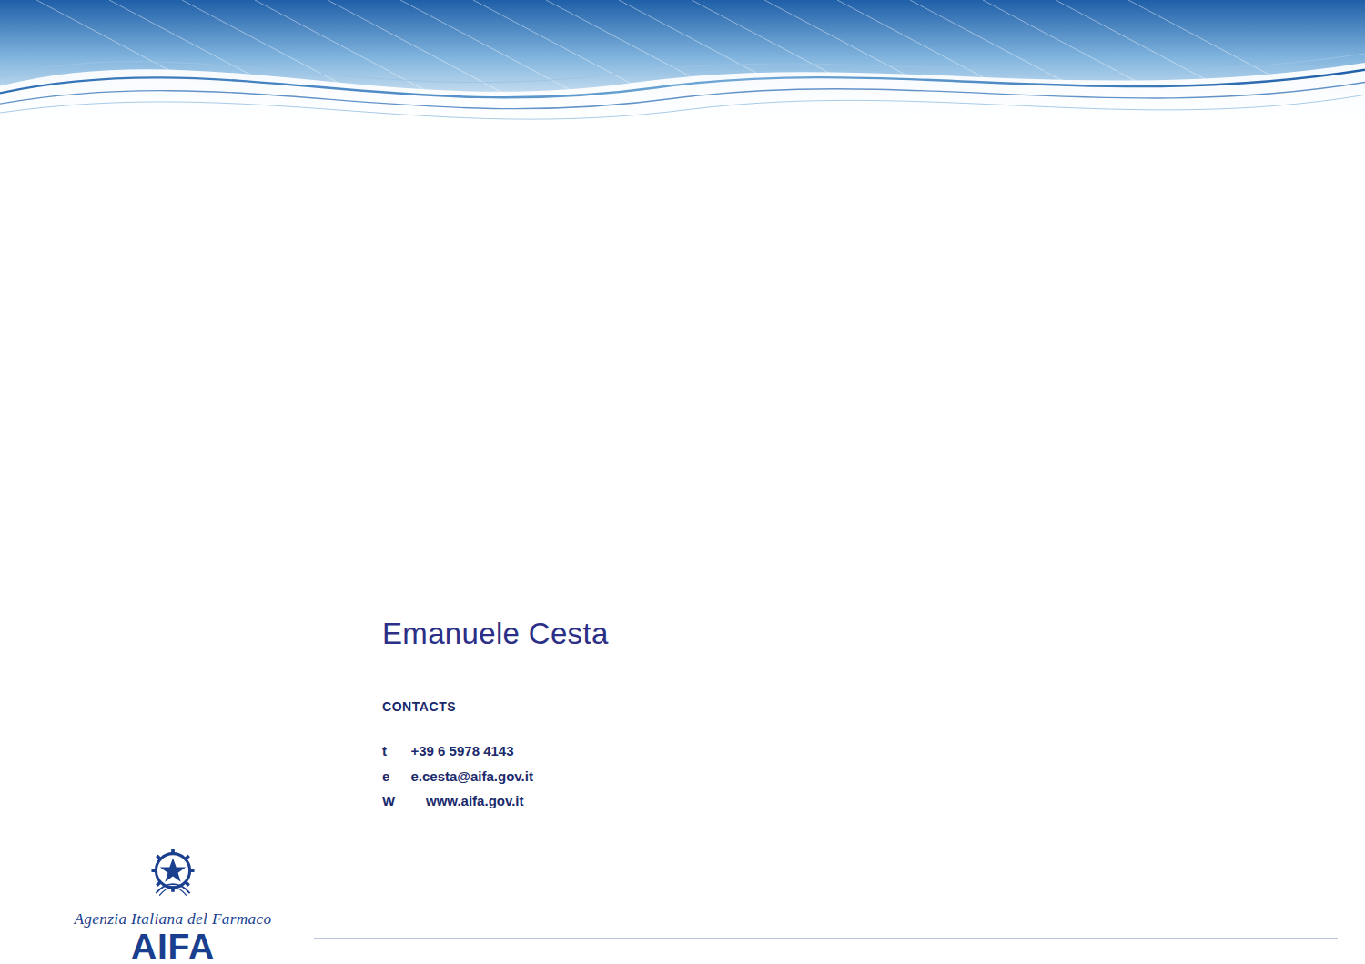Emanuele Cesta
CONTACTS
t+39 6 5978 4143
ee.cesta@aifa.gov.it
Wwww.aifa.gov.it
Agenzia Italiana del Farmaco
AIFA